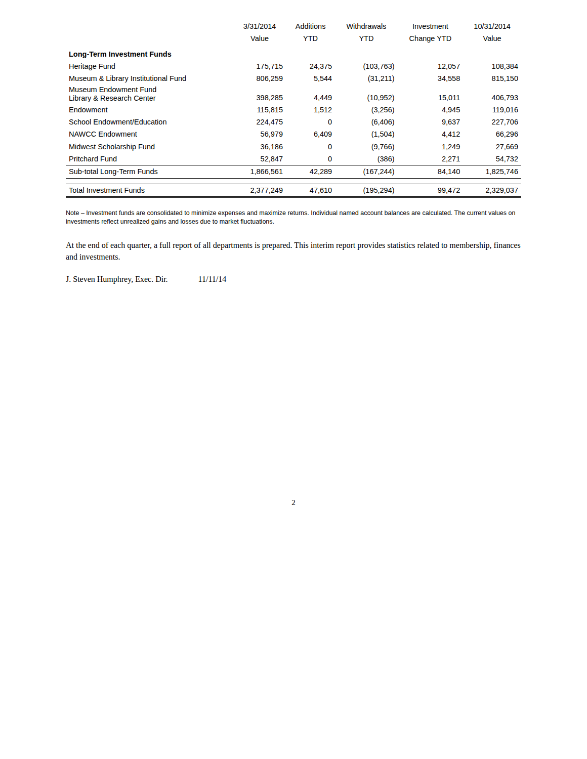| | 3/31/2014 | Additions | Withdrawals | Investment | 10/31/2014 |
| --- | --- | --- | --- | --- | --- |
| | Value | YTD | YTD | Change YTD | Value |
| Long-Term Investment Funds |
| Heritage Fund | 175,715 | 24,375 | (103,763) | 12,057 | 108,384 |
| Museum & Library Institutional Fund | 806,259 | 5,544 | (31,211) | 34,558 | 815,150 |
| Museum Endowment Fund Library & Research Center | 398,285 | 4,449 | (10,952) | 15,011 | 406,793 |
| Endowment | 115,815 | 1,512 | (3,256) | 4,945 | 119,016 |
| School Endowment/Education | 224,475 | 0 | (6,406) | 9,637 | 227,706 |
| NAWCC Endowment | 56,979 | 6,409 | (1,504) | 4,412 | 66,296 |
| Midwest Scholarship Fund | 36,186 | 0 | (9,766) | 1,249 | 27,669 |
| Pritchard Fund | 52,847 | 0 | (386) | 2,271 | 54,732 |
| Sub-total Long-Term Funds | 1,866,561 | 42,289 | (167,244) | 84,140 | 1,825,746 |
| Total Investment Funds | 2,377,249 | 47,610 | (195,294) | 99,472 | 2,329,037 |
Note – Investment funds are consolidated to minimize expenses and maximize returns. Individual named account balances are calculated. The current values on investments reflect unrealized gains and losses due to market fluctuations.
At the end of each quarter, a full report of all departments is prepared. This interim report provides statistics related to membership, finances and investments.
J. Steven Humphrey, Exec. Dir.11/11/14
2